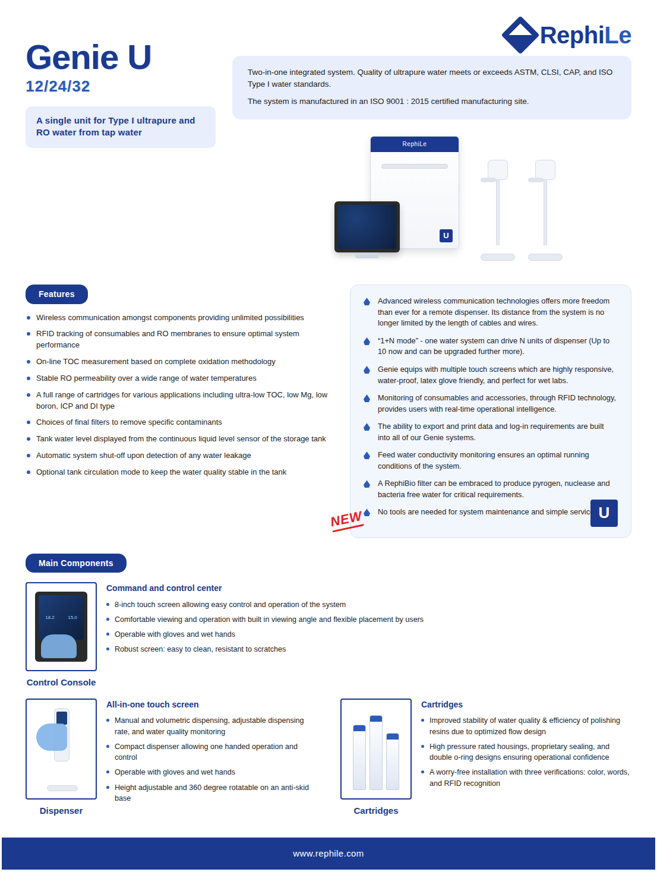RephiLe
Genie U
12/24/32
A single unit for Type I ultrapure and RO water from tap water
Two-in-one integrated system. Quality of ultrapure water meets or exceeds ASTM, CLSI, CAP, and ISO Type I water standards.
The system is manufactured in an ISO 9001 : 2015 certified manufacturing site.
RephiLe
U
Features
Wireless communication amongst components providing unlimited possibilities
RFID tracking of consumables and RO membranes to ensure optimal system performance
On-line TOC measurement based on complete oxidation methodology
Stable RO permeability over a wide range of water temperatures
A full range of cartridges for various applications including ultra-low TOC, low Mg, low boron, ICP and DI type
Choices of final filters to remove specific contaminants
Tank water level displayed from the continuous liquid level sensor of the storage tank
Automatic system shut-off upon detection of any water leakage
Optional tank circulation mode to keep the water quality stable in the tank
Advanced wireless communication technologies offers more freedom than ever for a remote dispenser. Its distance from the system is no longer limited by the length of cables and wires.
“1+N mode” - one water system can drive N units of dispenser (Up to 10 now and can be upgraded further more).
Genie equips with multiple touch screens which are highly responsive, water-proof, latex glove friendly, and perfect for wet labs.
Monitoring of consumables and accessories, through RFID technology, provides users with real-time operational intelligence.
The ability to export and print data and log-in requirements are built into all of our Genie systems.
Feed water conductivity monitoring ensures an optimal running conditions of the system.
A RephiBio filter can be embraced to produce pyrogen, nuclease and bacteria free water for critical requirements.
No tools are needed for system maintenance and simple service.
NEW
U
Main Components
18.215.0
Control Console
Command and control center
8-inch touch screen allowing easy control and operation of the system
Comfortable viewing and operation with built in viewing angle and flexible placement by users
Operable with gloves and wet hands
Robust screen: easy to clean, resistant to scratches
Dispenser
All-in-one touch screen
Manual and volumetric dispensing, adjustable dispensing rate, and water quality monitoring
Compact dispenser allowing one handed operation and control
Operable with gloves and wet hands
Height adjustable and 360 degree rotatable on an anti-skid base
Cartridges
Cartridges
Improved stability of water quality & efficiency of polishing resins due to optimized flow design
High pressure rated housings, proprietary sealing, and double o-ring designs ensuring operational confidence
A worry-free installation with three verifications: color, words, and RFID recognition
www.rephile.com